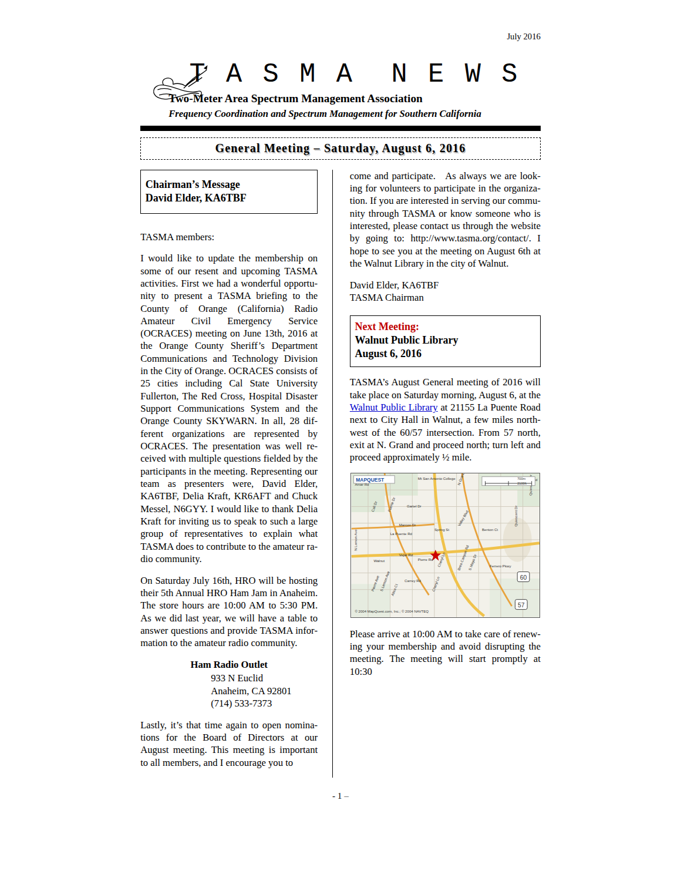July 2016
T A S M A N E W S
Two-Meter Area Spectrum Management Association
Frequency Coordination and Spectrum Management for Southern California
General Meeting – Saturday, August 6, 2016
Chairman’s Message
David Elder, KA6TBF
TASMA members:
I would like to update the membership on some of our resent and upcoming TASMA activities. First we had a wonderful opportunity to present a TASMA briefing to the County of Orange (California) Radio Amateur Civil Emergency Service (OCRACES) meeting on June 13th, 2016 at the Orange County Sheriff’s Department Communications and Technology Division in the City of Orange. OCRACES consists of 25 cities including Cal State University Fullerton, The Red Cross, Hospital Disaster Support Communications System and the Orange County SKYWARN. In all, 28 different organizations are represented by OCRACES. The presentation was well received with multiple questions fielded by the participants in the meeting. Representing our team as presenters were, David Elder, KA6TBF, Delia Kraft, KR6AFT and Chuck Messel, N6GYY. I would like to thank Delia Kraft for inviting us to speak to such a large group of representatives to explain what TASMA does to contribute to the amateur radio community.
On Saturday July 16th, HRO will be hosting their 5th Annual HRO Ham Jam in Anaheim. The store hours are 10:00 AM to 5:30 PM. As we did last year, we will have a table to answer questions and provide TASMA information to the amateur radio community.
Ham Radio Outlet 933 N Euclid Anaheim, CA 92801 (714) 533-7373
Lastly, it’s that time again to open nominations for the Board of Directors at our August meeting. This meeting is important to all members, and I encourage you to
come and participate. As always we are looking for volunteers to participate in the organization. If you are interested in serving our community through TASMA or know someone who is interested, please contact us through the website by going to: http://www.tasma.org/contact/. I hope to see you at the meeting on August 6th at the Walnut Library in the city of Walnut.
David Elder, KA6TBF
TASMA Chairman
Next Meeting:
Walnut Public Library
August 6, 2016
TASMA’s August General meeting of 2016 will take place on Saturday morning, August 6, at the Walnut Public Library at 21155 La Puente Road next to City Hall in Walnut, a few miles northwest of the 60/57 intersection. From 57 north, exit at N. Grand and proceed north; turn left and proceed approximately ½ mile.
60 57 Yale Dr Amar Rd Mt San Antonio College N Grand Ave Pierre Way Deep Hill Rd Quiescent Dr Cali Dr Fuerte Dr Gartel Dr Marcon Dr La Puente Rd Spring St Valley Blvd Benton Ct Quiescent Dr N Lemon Ave Walnut Vejar Rd Pierre Rd Cheryl Ln Brea Canyon Rd S Mayo Dr Ferrero Pkwy Carrey Rd Pierre Ave S Lemon Ave Alisa Ct Cheryl Ln 700m 2100ft MAPQUEST © 2004 MapQuest.com, Inc.; © 2004 NAVTEQ
Please arrive at 10:00 AM to take care of renewing your membership and avoid disrupting the meeting. The meeting will start promptly at 10:30
- 1 –